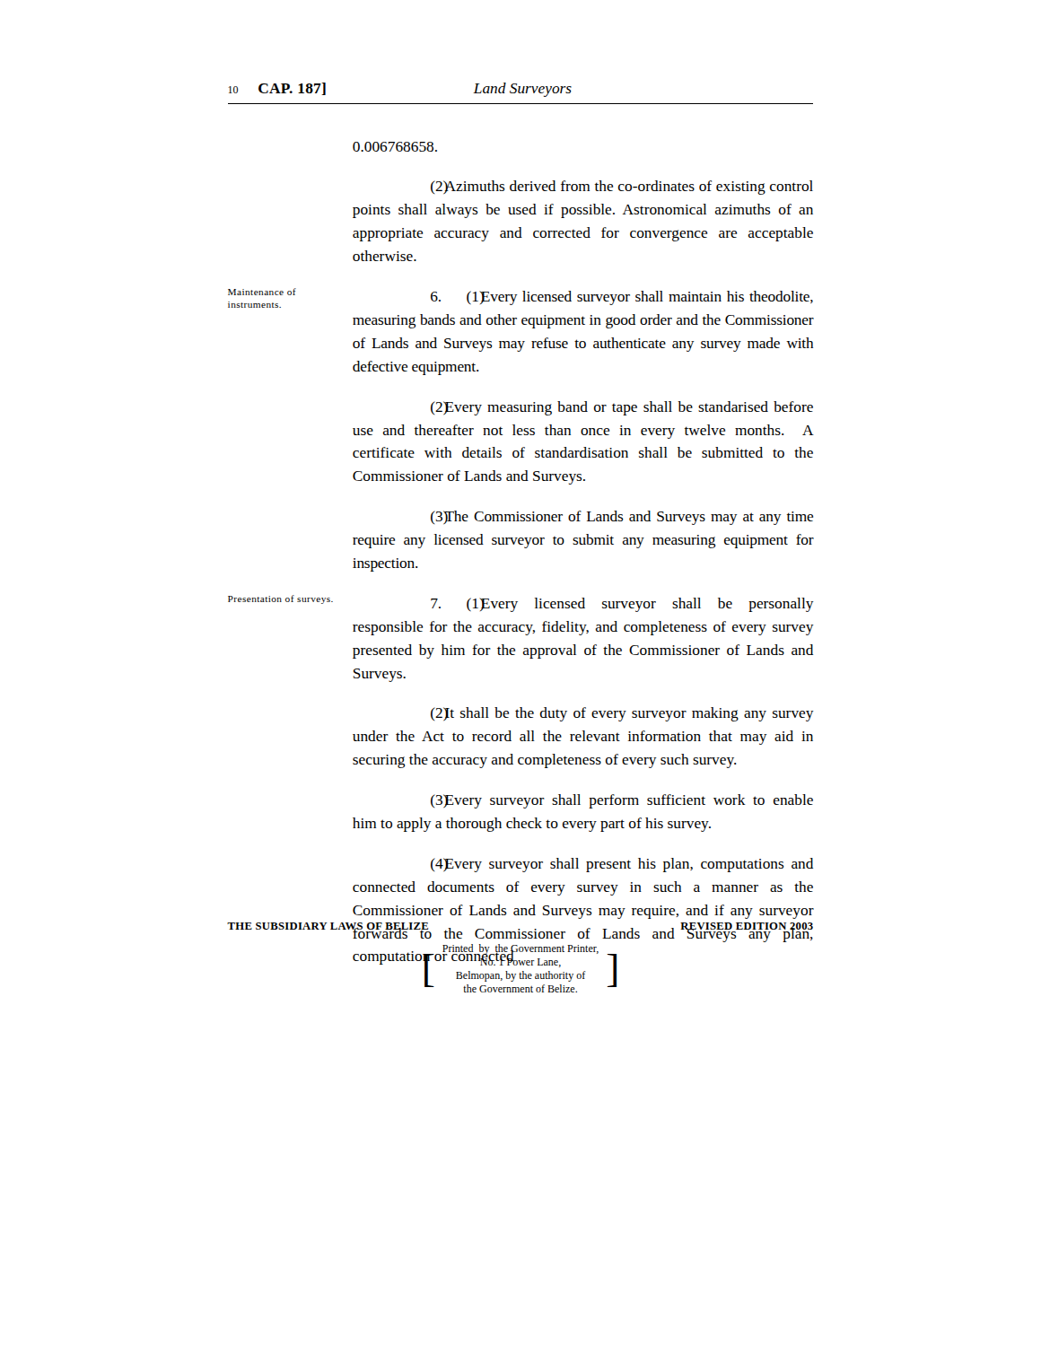10
CAP. 187]
Land Surveyors
0.006768658.
(2) Azimuths derived from the co-ordinates of existing control points shall always be used if possible. Astronomical azimuths of an appropriate accuracy and corrected for convergence are acceptable otherwise.
Maintenance of instruments.
6.(1) Every licensed surveyor shall maintain his theodolite, measuring bands and other equipment in good order and the Commissioner of Lands and Surveys may refuse to authenticate any survey made with defective equipment.
(2) Every measuring band or tape shall be standarised before use and thereafter not less than once in every twelve months. A certificate with details of standardisation shall be submitted to the Commissioner of Lands and Surveys.
(3) The Commissioner of Lands and Surveys may at any time require any licensed surveyor to submit any measuring equipment for inspection.
Presentation of surveys.
7.(1) Every licensed surveyor shall be personally responsible for the accuracy, fidelity, and completeness of every survey presented by him for the approval of the Commissioner of Lands and Surveys.
(2) It shall be the duty of every surveyor making any survey under the Act to record all the relevant information that may aid in securing the accuracy and completeness of every such survey.
(3) Every surveyor shall perform sufficient work to enable him to apply a thorough check to every part of his survey.
(4) Every surveyor shall present his plan, computations and connected documents of every survey in such a manner as the Commissioner of Lands and Surveys may require, and if any surveyor forwards to the Commissioner of Lands and Surveys any plan, computation or connected
THE SUBSIDIARY LAWS OF BELIZE
REVISED EDITION 2003
[
Printed by the Government Printer,
No. 1 Power Lane,
Belmopan, by the authority of
the Government of Belize.
]